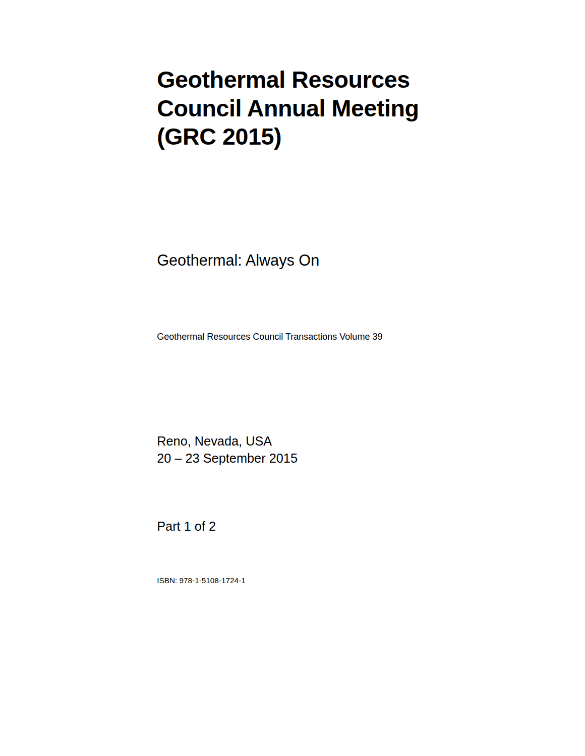Geothermal Resources Council Annual Meeting (GRC 2015)
Geothermal: Always On
Geothermal Resources Council Transactions Volume 39
Reno, Nevada, USA
20 – 23 September 2015
Part 1 of 2
ISBN: 978-1-5108-1724-1